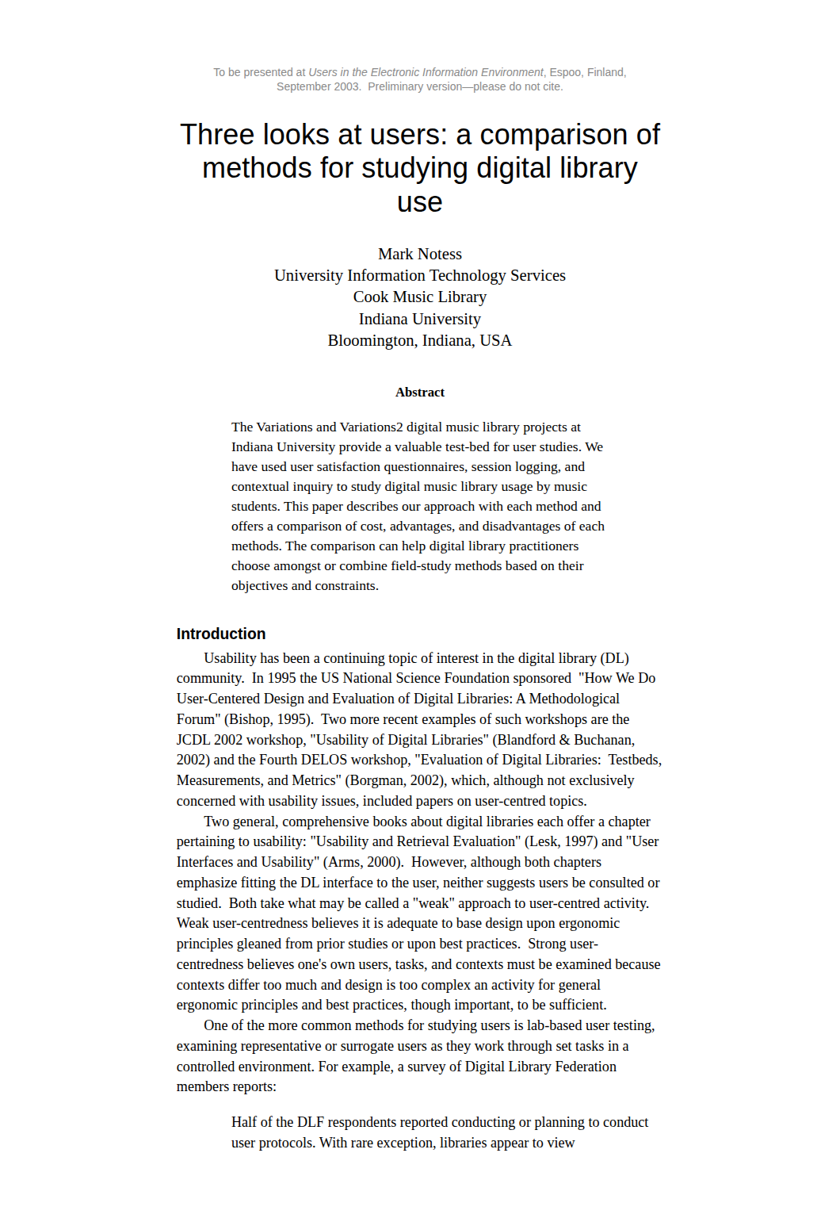To be presented at Users in the Electronic Information Environment, Espoo, Finland,
September 2003. Preliminary version—please do not cite.
Three looks at users: a comparison of methods for studying digital library use
Mark Notess
University Information Technology Services
Cook Music Library
Indiana University
Bloomington, Indiana, USA
Abstract
The Variations and Variations2 digital music library projects at Indiana University provide a valuable test-bed for user studies. We have used user satisfaction questionnaires, session logging, and contextual inquiry to study digital music library usage by music students. This paper describes our approach with each method and offers a comparison of cost, advantages, and disadvantages of each methods. The comparison can help digital library practitioners choose amongst or combine field-study methods based on their objectives and constraints.
Introduction
Usability has been a continuing topic of interest in the digital library (DL) community. In 1995 the US National Science Foundation sponsored "How We Do User-Centered Design and Evaluation of Digital Libraries: A Methodological Forum" (Bishop, 1995). Two more recent examples of such workshops are the JCDL 2002 workshop, "Usability of Digital Libraries" (Blandford & Buchanan, 2002) and the Fourth DELOS workshop, "Evaluation of Digital Libraries: Testbeds, Measurements, and Metrics" (Borgman, 2002), which, although not exclusively concerned with usability issues, included papers on user-centred topics.
Two general, comprehensive books about digital libraries each offer a chapter pertaining to usability: "Usability and Retrieval Evaluation" (Lesk, 1997) and "User Interfaces and Usability" (Arms, 2000). However, although both chapters emphasize fitting the DL interface to the user, neither suggests users be consulted or studied. Both take what may be called a "weak" approach to user-centred activity. Weak user-centredness believes it is adequate to base design upon ergonomic principles gleaned from prior studies or upon best practices. Strong user-centredness believes one's own users, tasks, and contexts must be examined because contexts differ too much and design is too complex an activity for general ergonomic principles and best practices, though important, to be sufficient.
One of the more common methods for studying users is lab-based user testing, examining representative or surrogate users as they work through set tasks in a controlled environment. For example, a survey of Digital Library Federation members reports:
Half of the DLF respondents reported conducting or planning to conduct user protocols. With rare exception, libraries appear to view